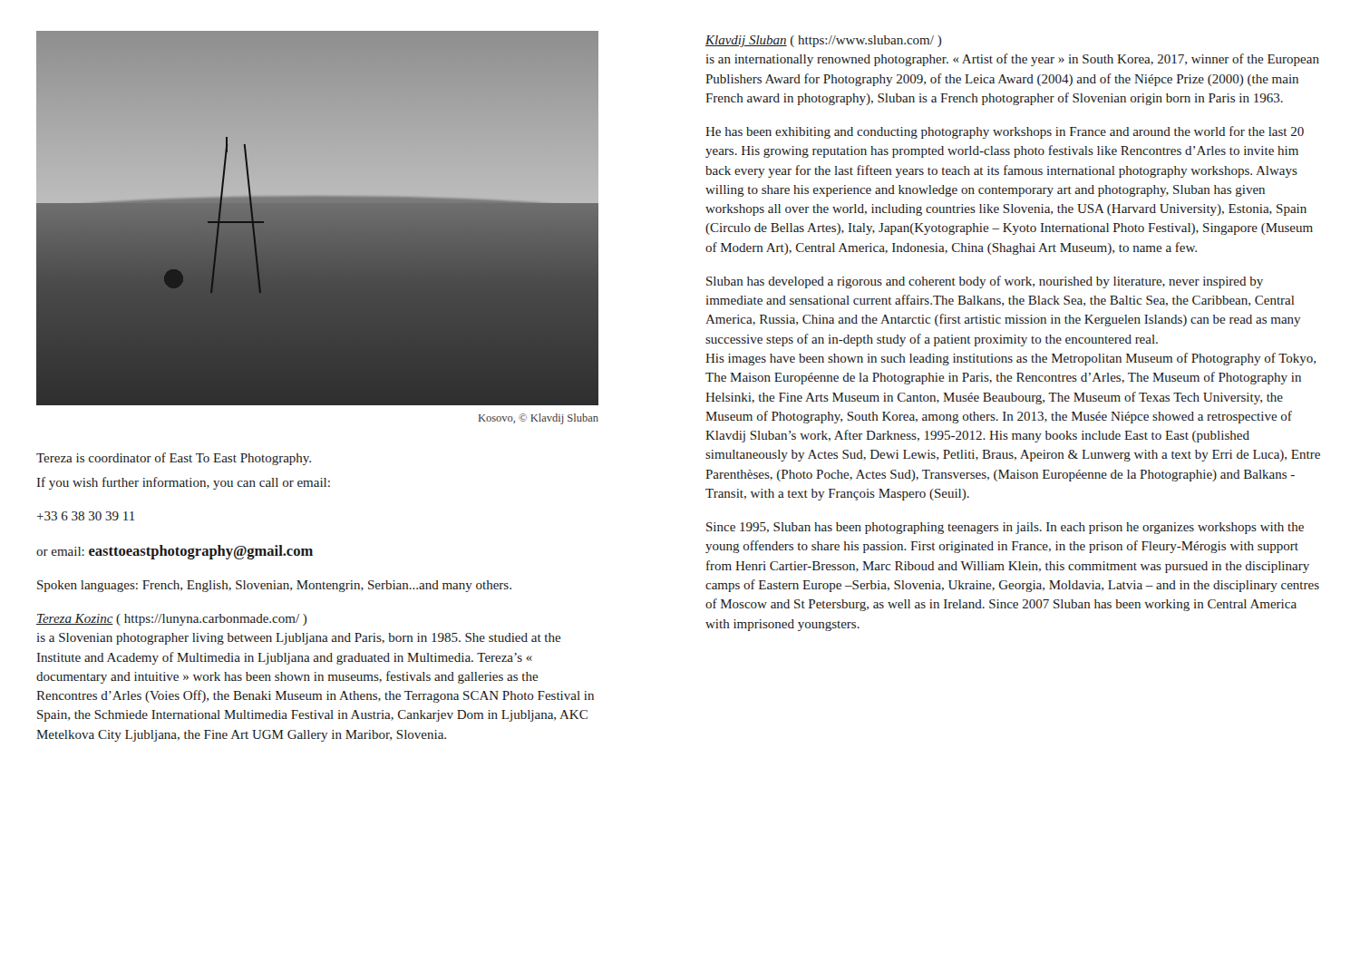Kosovo, © Klavdij Sluban
Tereza is coordinator of East To East Photography.
If you wish further information, you can call or email:
+33 6 38 30 39 11
or email: easttoeastphotography@gmail.com
Spoken languages: French, English, Slovenian, Montengrin, Serbian...and many others.
Tereza Kozinc ( https://lunyna.carbonmade.com/ )
is a Slovenian photographer living between Ljubljana and Paris, born in 1985. She studied at the Institute and Academy of Multimedia in Ljubljana and graduated in Multimedia. Tereza’s « documentary and intuitive » work has been shown in museums, festivals and galleries as the Rencontres d’Arles (Voies Off), the Benaki Museum in Athens, the Terragona SCAN Photo Festival in Spain, the Schmiede International Multimedia Festival in Austria, Cankarjev Dom in Ljubljana, AKC Metelkova City Ljubljana, the Fine Art UGM Gallery in Maribor, Slovenia.
Klavdij Sluban ( https://www.sluban.com/ )
is an internationally renowned photographer. « Artist of the year » in South Korea, 2017, winner of the European Publishers Award for Photography 2009, of the Leica Award (2004) and of the Niépce Prize (2000) (the main French award in photography), Sluban is a French photographer of Slovenian origin born in Paris in 1963.
He has been exhibiting and conducting photography workshops in France and around the world for the last 20 years. His growing reputation has prompted world-class photo festivals like Rencontres d’Arles to invite him back every year for the last fifteen years to teach at its famous international photography workshops. Always willing to share his experience and knowledge on contemporary art and photography, Sluban has given workshops all over the world, including countries like Slovenia, the USA (Harvard University), Estonia, Spain (Circulo de Bellas Artes), Italy, Japan(Kyotographie – Kyoto International Photo Festival), Singapore (Museum of Modern Art), Central America, Indonesia, China (Shaghai Art Museum), to name a few.
Sluban has developed a rigorous and coherent body of work, nourished by literature, never inspired by immediate and sensational current affairs.The Balkans, the Black Sea, the Baltic Sea, the Caribbean, Central America, Russia, China and the Antarctic (first artistic mission in the Kerguelen Islands) can be read as many successive steps of an in-depth study of a patient proximity to the encountered real.
His images have been shown in such leading institutions as the Metropolitan Museum of Photography of Tokyo, The Maison Européenne de la Photographie in Paris, the Rencontres d’Arles, The Museum of Photography in Helsinki, the Fine Arts Museum in Canton, Musée Beaubourg, The Museum of Texas Tech University, the Museum of Photography, South Korea, among others. In 2013, the Musée Niépce showed a retrospective of Klavdij Sluban’s work, After Darkness, 1995-2012. His many books include East to East (published simultaneously by Actes Sud, Dewi Lewis, Petliti, Braus, Apeiron & Lunwerg with a text by Erri de Luca), Entre Parenthèses, (Photo Poche, Actes Sud), Transverses, (Maison Européenne de la Photographie) and Balkans -Transit, with a text by François Maspero (Seuil).
Since 1995, Sluban has been photographing teenagers in jails. In each prison he organizes workshops with the young offenders to share his passion. First originated in France, in the prison of Fleury-Mérogis with support from Henri Cartier-Bresson, Marc Riboud and William Klein, this commitment was pursued in the disciplinary camps of Eastern Europe –Serbia, Slovenia, Ukraine, Georgia, Moldavia, Latvia – and in the disciplinary centres of Moscow and St Petersburg, as well as in Ireland. Since 2007 Sluban has been working in Central America with imprisoned youngsters.